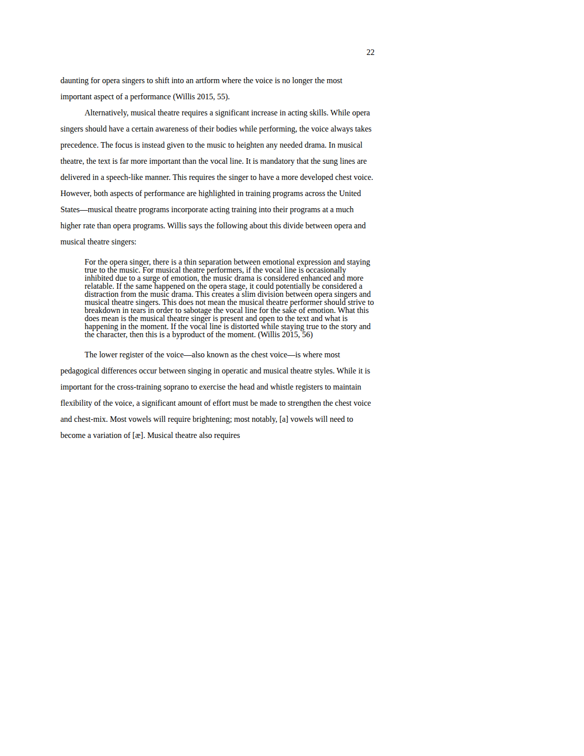22
daunting for opera singers to shift into an artform where the voice is no longer the most important aspect of a performance (Willis 2015, 55).
Alternatively, musical theatre requires a significant increase in acting skills. While opera singers should have a certain awareness of their bodies while performing, the voice always takes precedence. The focus is instead given to the music to heighten any needed drama. In musical theatre, the text is far more important than the vocal line. It is mandatory that the sung lines are delivered in a speech-like manner. This requires the singer to have a more developed chest voice. However, both aspects of performance are highlighted in training programs across the United States—musical theatre programs incorporate acting training into their programs at a much higher rate than opera programs. Willis says the following about this divide between opera and musical theatre singers:
For the opera singer, there is a thin separation between emotional expression and staying true to the music. For musical theatre performers, if the vocal line is occasionally inhibited due to a surge of emotion, the music drama is considered enhanced and more relatable. If the same happened on the opera stage, it could potentially be considered a distraction from the music drama. This creates a slim division between opera singers and musical theatre singers. This does not mean the musical theatre performer should strive to breakdown in tears in order to sabotage the vocal line for the sake of emotion. What this does mean is the musical theatre singer is present and open to the text and what is happening in the moment. If the vocal line is distorted while staying true to the story and the character, then this is a byproduct of the moment. (Willis 2015, 56)
The lower register of the voice—also known as the chest voice—is where most pedagogical differences occur between singing in operatic and musical theatre styles. While it is important for the cross-training soprano to exercise the head and whistle registers to maintain flexibility of the voice, a significant amount of effort must be made to strengthen the chest voice and chest-mix. Most vowels will require brightening; most notably, [a] vowels will need to become a variation of [æ]. Musical theatre also requires